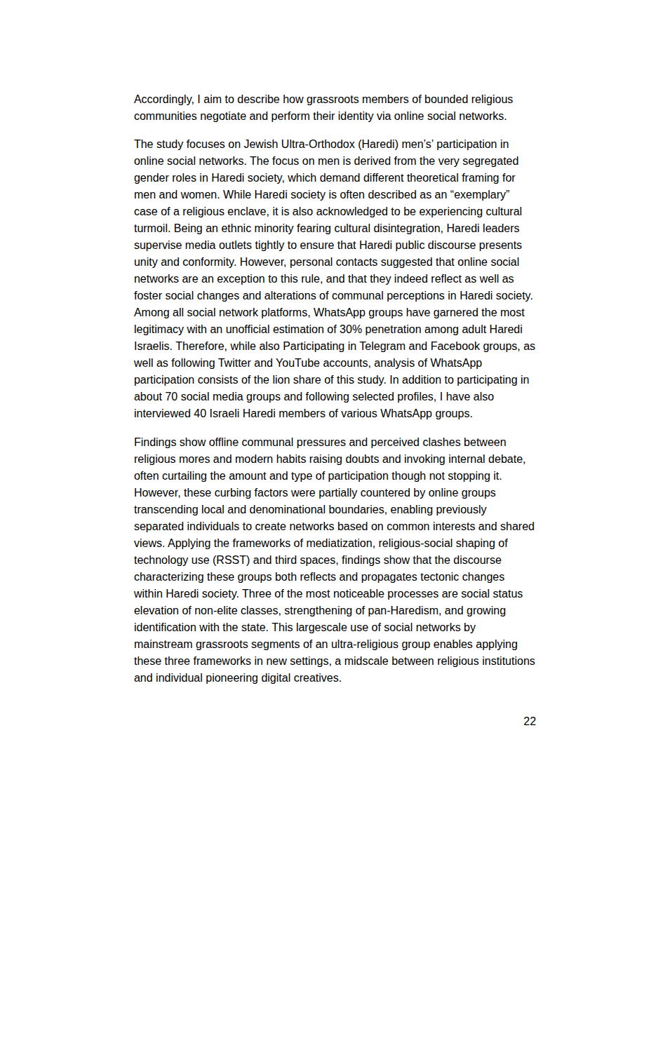Accordingly, I aim to describe how grassroots members of bounded religious communities negotiate and perform their identity via online social networks.
The study focuses on Jewish Ultra-Orthodox (Haredi) men’s’ participation in online social networks. The focus on men is derived from the very segregated gender roles in Haredi society, which demand different theoretical framing for men and women. While Haredi society is often described as an “exemplary” case of a religious enclave, it is also acknowledged to be experiencing cultural turmoil. Being an ethnic minority fearing cultural disintegration, Haredi leaders supervise media outlets tightly to ensure that Haredi public discourse presents unity and conformity. However, personal contacts suggested that online social networks are an exception to this rule, and that they indeed reflect as well as foster social changes and alterations of communal perceptions in Haredi society. Among all social network platforms, WhatsApp groups have garnered the most legitimacy with an unofficial estimation of 30% penetration among adult Haredi Israelis. Therefore, while also Participating in Telegram and Facebook groups, as well as following Twitter and YouTube accounts, analysis of WhatsApp participation consists of the lion share of this study. In addition to participating in about 70 social media groups and following selected profiles, I have also interviewed 40 Israeli Haredi members of various WhatsApp groups.
Findings show offline communal pressures and perceived clashes between religious mores and modern habits raising doubts and invoking internal debate, often curtailing the amount and type of participation though not stopping it. However, these curbing factors were partially countered by online groups transcending local and denominational boundaries, enabling previously separated individuals to create networks based on common interests and shared views. Applying the frameworks of mediatization, religious-social shaping of technology use (RSST) and third spaces, findings show that the discourse characterizing these groups both reflects and propagates tectonic changes within Haredi society. Three of the most noticeable processes are social status elevation of non-elite classes, strengthening of pan-Haredism, and growing identification with the state. This largescale use of social networks by mainstream grassroots segments of an ultra-religious group enables applying these three frameworks in new settings, a midscale between religious institutions and individual pioneering digital creatives.
22